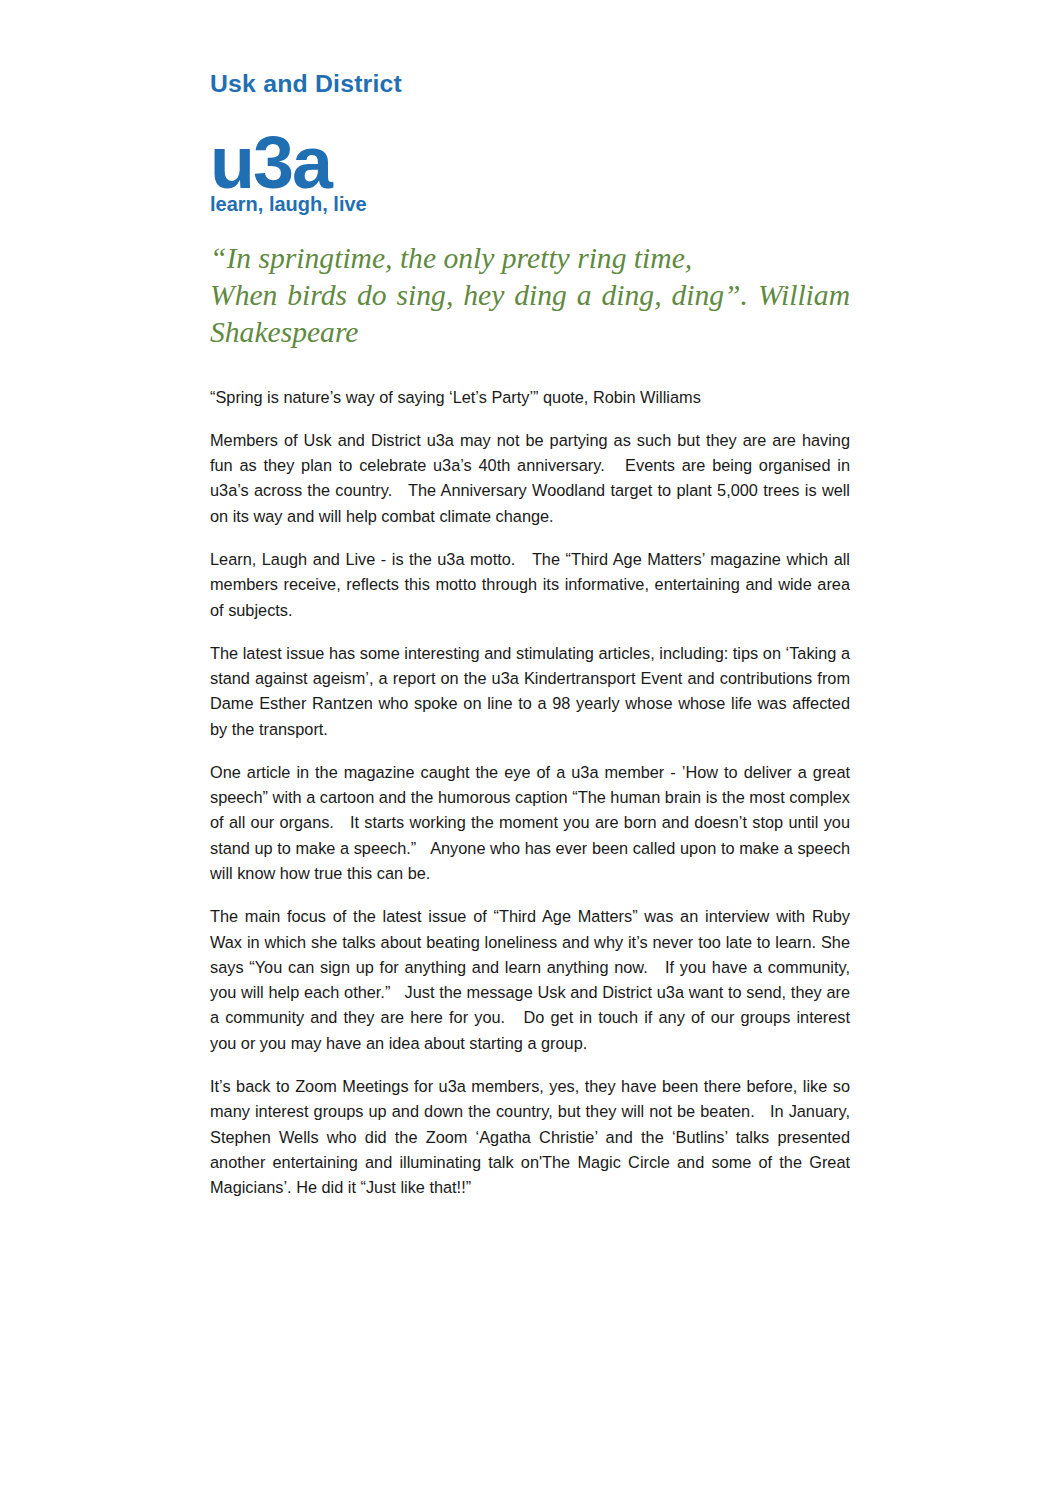Usk and District
u3a learn, laugh, live
“In springtime, the only pretty ring time,
When birds do sing, hey ding a ding, ding”. William Shakespeare
“Spring is nature’s way of saying ‘Let’s Party’” quote, Robin Williams
Members of Usk and District u3a may not be partying as such but they are are having fun as they plan to celebrate u3a’s 40th anniversary. Events are being organised in u3a’s across the country. The Anniversary Woodland target to plant 5,000 trees is well on its way and will help combat climate change.
Learn, Laugh and Live - is the u3a motto. The “Third Age Matters’ magazine which all members receive, reflects this motto through its informative, entertaining and wide area of subjects.
The latest issue has some interesting and stimulating articles, including: tips on ‘Taking a stand against ageism’, a report on the u3a Kindertransport Event and contributions from Dame Esther Rantzen who spoke on line to a 98 yearly whose whose life was affected by the transport.
One article in the magazine caught the eye of a u3a member - ’How to deliver a great speech” with a cartoon and the humorous caption “The human brain is the most complex of all our organs. It starts working the moment you are born and doesn’t stop until you stand up to make a speech.” Anyone who has ever been called upon to make a speech will know how true this can be.
The main focus of the latest issue of “Third Age Matters” was an interview with Ruby Wax in which she talks about beating loneliness and why it’s never too late to learn. She says “You can sign up for anything and learn anything now. If you have a community, you will help each other.” Just the message Usk and District u3a want to send, they are a community and they are here for you. Do get in touch if any of our groups interest you or you may have an idea about starting a group.
It’s back to Zoom Meetings for u3a members, yes, they have been there before, like so many interest groups up and down the country, but they will not be beaten. In January, Stephen Wells who did the Zoom ‘Agatha Christie’ and the ‘Butlins’ talks presented another entertaining and illuminating talk on'The Magic Circle and some of the Great Magicians’. He did it “Just like that!!”